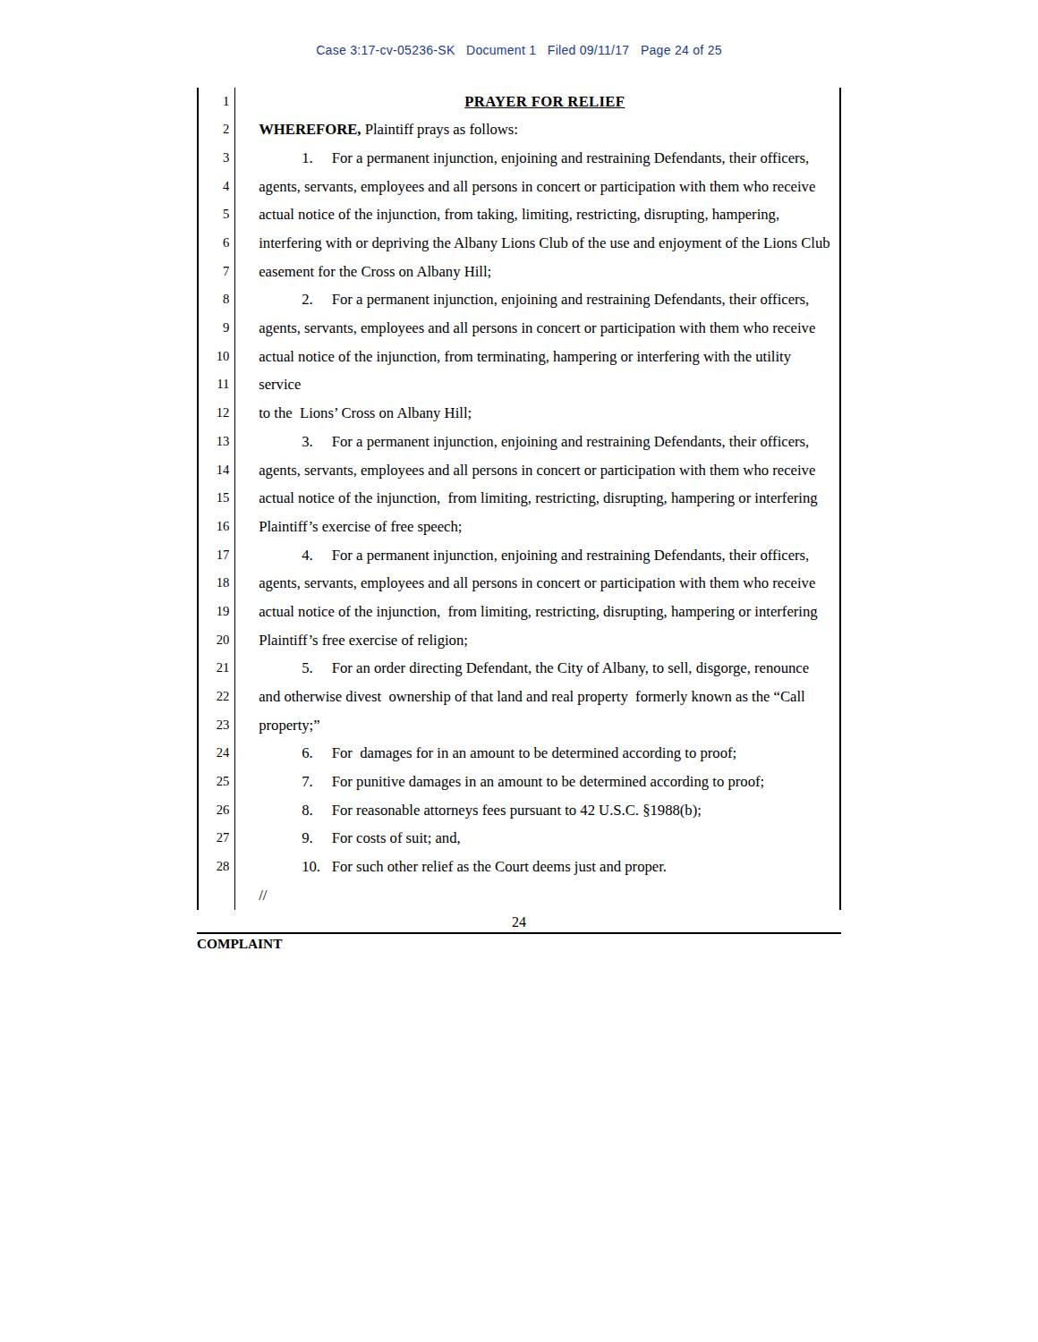Case 3:17-cv-05236-SK Document 1 Filed 09/11/17 Page 24 of 25
1
2
3
4
5
6
7
8
9
10
11
12
13
14
15
16
17
18
19
20
21
22
23
24
25
26
27
28
PRAYER FOR RELIEF
WHEREFORE, Plaintiff prays as follows:
1.
For a permanent injunction, enjoining and restraining Defendants, their officers,
agents, servants, employees and all persons in concert or participation with them who receive
actual notice of the injunction, from taking, limiting, restricting, disrupting, hampering,
interfering with or depriving the Albany Lions Club of the use and enjoyment of the Lions Club
easement for the Cross on Albany Hill;
2.
For a permanent injunction, enjoining and restraining Defendants, their officers,
agents, servants, employees and all persons in concert or participation with them who receive
actual notice of the injunction, from terminating, hampering or interfering with the utility service
to the Lions’ Cross on Albany Hill;
3.
For a permanent injunction, enjoining and restraining Defendants, their officers,
agents, servants, employees and all persons in concert or participation with them who receive
actual notice of the injunction, from limiting, restricting, disrupting, hampering or interfering
Plaintiff’s exercise of free speech;
4.
For a permanent injunction, enjoining and restraining Defendants, their officers,
agents, servants, employees and all persons in concert or participation with them who receive
actual notice of the injunction, from limiting, restricting, disrupting, hampering or interfering
Plaintiff’s free exercise of religion;
5.
For an order directing Defendant, the City of Albany, to sell, disgorge, renounce
and otherwise divest ownership of that land and real property formerly known as the “Call
property;”
6.
For damages for in an amount to be determined according to proof;
7.
For punitive damages in an amount to be determined according to proof;
8.
For reasonable attorneys fees pursuant to 42 U.S.C. §1988(b);
9.
For costs of suit; and,
10.
For such other relief as the Court deems just and proper.
//
24
COMPLAINT